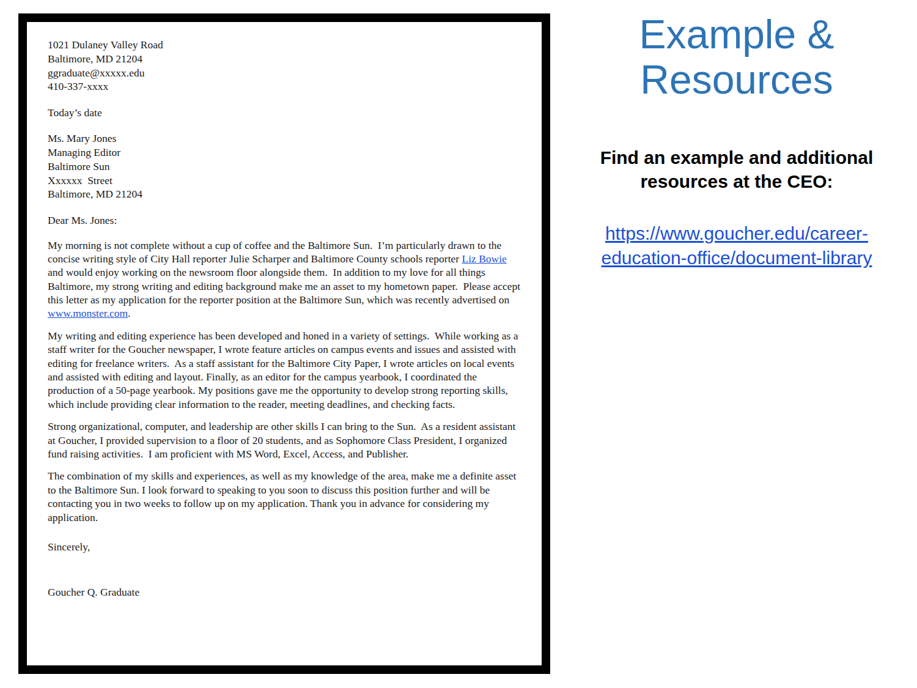1021 Dulaney Valley Road
Baltimore, MD 21204
ggraduate@xxxxx.edu
410-337-xxxx
Today’s date
Ms. Mary Jones
Managing Editor
Baltimore Sun
Xxxxxx Street
Baltimore, MD 21204
Dear Ms. Jones:
My morning is not complete without a cup of coffee and the Baltimore Sun. I’m particularly drawn to the concise writing style of City Hall reporter Julie Scharper and Baltimore County schools reporter Liz Bowie and would enjoy working on the newsroom floor alongside them. In addition to my love for all things Baltimore, my strong writing and editing background make me an asset to my hometown paper. Please accept this letter as my application for the reporter position at the Baltimore Sun, which was recently advertised on www.monster.com.
My writing and editing experience has been developed and honed in a variety of settings. While working as a staff writer for the Goucher newspaper, I wrote feature articles on campus events and issues and assisted with editing for freelance writers. As a staff assistant for the Baltimore City Paper, I wrote articles on local events and assisted with editing and layout. Finally, as an editor for the campus yearbook, I coordinated the production of a 50-page yearbook. My positions gave me the opportunity to develop strong reporting skills, which include providing clear information to the reader, meeting deadlines, and checking facts.
Strong organizational, computer, and leadership are other skills I can bring to the Sun. As a resident assistant at Goucher, I provided supervision to a floor of 20 students, and as Sophomore Class President, I organized fund raising activities. I am proficient with MS Word, Excel, Access, and Publisher.
The combination of my skills and experiences, as well as my knowledge of the area, make me a definite asset to the Baltimore Sun. I look forward to speaking to you soon to discuss this position further and will be contacting you in two weeks to follow up on my application. Thank you in advance for considering my application.
Sincerely,
Goucher Q. Graduate
Example & Resources
Find an example and additional resources at the CEO:
https://www.goucher.edu/career-education-office/document-library